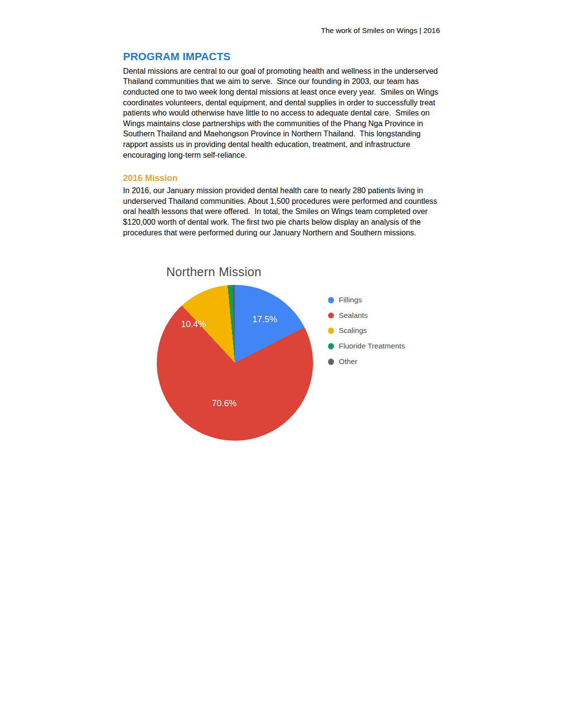The work of Smiles on Wings | 2016
PROGRAM IMPACTS
Dental missions are central to our goal of promoting health and wellness in the underserved Thailand communities that we aim to serve. Since our founding in 2003, our team has conducted one to two week long dental missions at least once every year. Smiles on Wings coordinates volunteers, dental equipment, and dental supplies in order to successfully treat patients who would otherwise have little to no access to adequate dental care. Smiles on Wings maintains close partnerships with the communities of the Phang Nga Province in Southern Thailand and Maehongson Province in Northern Thailand. This longstanding rapport assists us in providing dental health education, treatment, and infrastructure encouraging long-term self-reliance.
2016 Mission
In 2016, our January mission provided dental health care to nearly 280 patients living in underserved Thailand communities. About 1,500 procedures were performed and countless oral health lessons that were offered. In total, the Smiles on Wings team completed over $120,000 worth of dental work. The first two pie charts below display an analysis of the procedures that were performed during our January Northern and Southern missions.
Northern Mission
17.5% 70.6% 10.4%
Fillings
Sealants
Scalings
Fluoride Treatments
Other